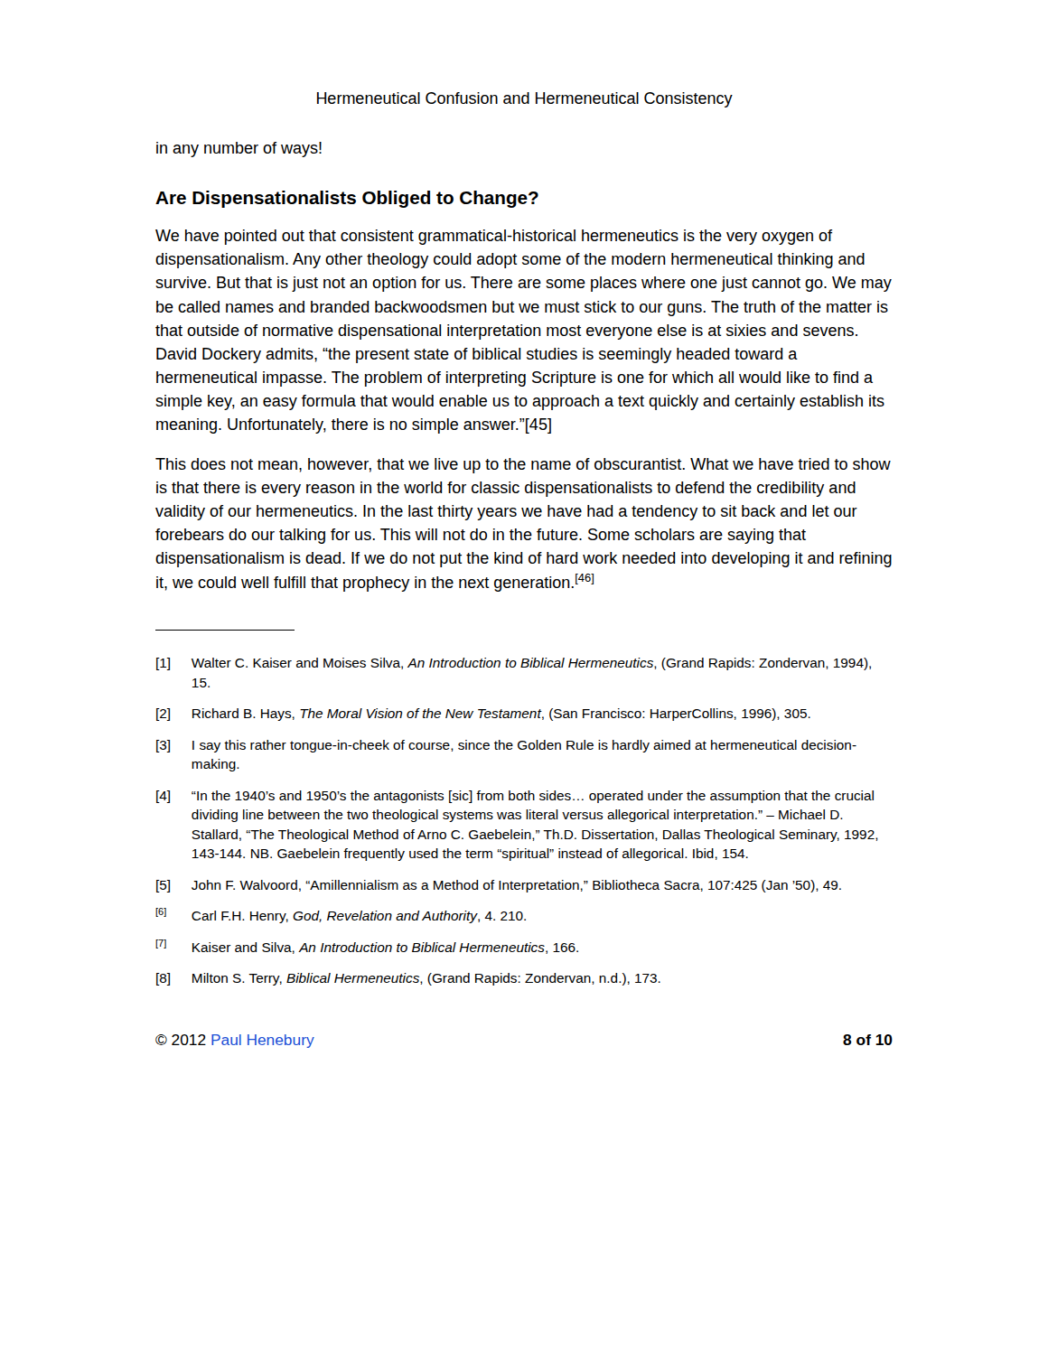Hermeneutical Confusion and Hermeneutical Consistency
in any number of ways!
Are Dispensationalists Obliged to Change?
We have pointed out that consistent grammatical-historical hermeneutics is the very oxygen of dispensationalism. Any other theology could adopt some of the modern hermeneutical thinking and survive. But that is just not an option for us. There are some places where one just cannot go. We may be called names and branded backwoodsmen but we must stick to our guns. The truth of the matter is that outside of normative dispensational interpretation most everyone else is at sixies and sevens. David Dockery admits, “the present state of biblical studies is seemingly headed toward a hermeneutical impasse. The problem of interpreting Scripture is one for which all would like to find a simple key, an easy formula that would enable us to approach a text quickly and certainly establish its meaning. Unfortunately, there is no simple answer.”[45]
This does not mean, however, that we live up to the name of obscurantist. What we have tried to show is that there is every reason in the world for classic dispensationalists to defend the credibility and validity of our hermeneutics. In the last thirty years we have had a tendency to sit back and let our forebears do our talking for us. This will not do in the future. Some scholars are saying that dispensationalism is dead. If we do not put the kind of hard work needed into developing it and refining it, we could well fulfill that prophecy in the next generation.[46]
[1] Walter C. Kaiser and Moises Silva, An Introduction to Biblical Hermeneutics, (Grand Rapids: Zondervan, 1994), 15.
[2] Richard B. Hays, The Moral Vision of the New Testament, (San Francisco: HarperCollins, 1996), 305.
[3] I say this rather tongue-in-cheek of course, since the Golden Rule is hardly aimed at hermeneutical decision-making.
[4]“In the 1940’s and 1950’s the antagonists [sic] from both sides… operated under the assumption that the crucial dividing line between the two theological systems was literal versus allegorical interpretation.” – Michael D. Stallard, “The Theological Method of Arno C. Gaebelein,” Th.D. Dissertation, Dallas Theological Seminary, 1992, 143-144. NB. Gaebelein frequently used the term “spiritual” instead of allegorical. Ibid, 154.
[5] John F. Walvoord, “Amillennialism as a Method of Interpretation,” Bibliotheca Sacra, 107:425 (Jan ’50), 49.
[6] Carl F.H. Henry, God, Revelation and Authority, 4. 210.
[7] Kaiser and Silva, An Introduction to Biblical Hermeneutics, 166.
[8] Milton S. Terry, Biblical Hermeneutics, (Grand Rapids: Zondervan, n.d.), 173.
© 2012 Paul Henebury 8 of 10